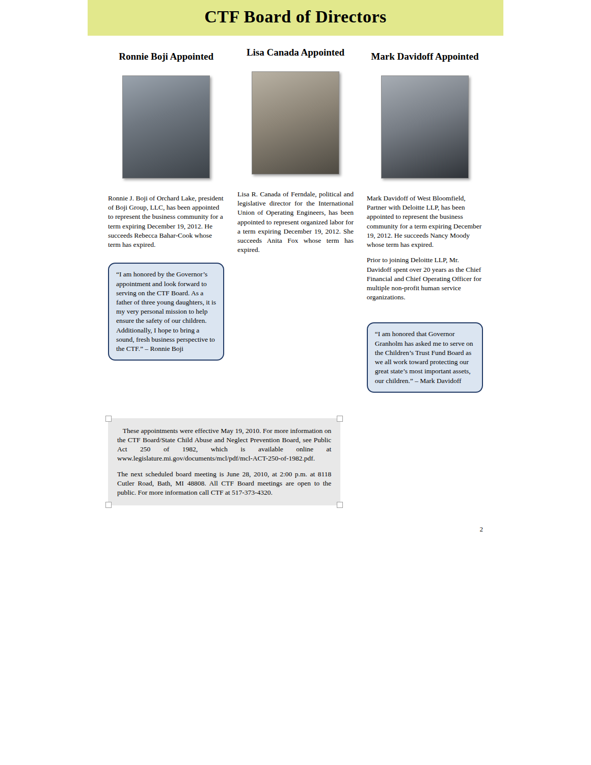CTF Board of Directors
Ronnie Boji Appointed
Ronnie J. Boji of Orchard Lake, president of Boji Group, LLC, has been appointed to represent the business community for a term expiring December 19, 2012. He succeeds Rebecca Bahar-Cook whose term has expired.
“I am honored by the Governor’s appointment and look forward to serving on the CTF Board. As a father of three young daughters, it is my very personal mission to help ensure the safety of our children. Additionally, I hope to bring a sound, fresh business perspective to the CTF.” – Ronnie Boji
Lisa Canada Appointed
Lisa R. Canada of Ferndale, political and legislative director for the International Union of Operating Engineers, has been appointed to represent organized labor for a term expiring December 19, 2012. She succeeds Anita Fox whose term has expired.
Mark Davidoff Appointed
Mark Davidoff of West Bloomfield, Partner with Deloitte LLP, has been appointed to represent the business community for a term expiring December 19, 2012. He succeeds Nancy Moody whose term has expired.
Prior to joining Deloitte LLP, Mr. Davidoff spent over 20 years as the Chief Financial and Chief Operating Officer for multiple non-profit human service organizations.
“I am honored that Governor Granholm has asked me to serve on the Children’s Trust Fund Board as we all work toward protecting our great state’s most important assets, our children.” – Mark Davidoff
These appointments were effective May 19, 2010. For more information on the CTF Board/State Child Abuse and Neglect Prevention Board, see Public Act 250 of 1982, which is available online at www.legislature.mi.gov/documents/mcl/pdf/mcl-ACT-250-of-1982.pdf.
The next scheduled board meeting is June 28, 2010, at 2:00 p.m. at 8118 Cutler Road, Bath, MI 48808. All CTF Board meetings are open to the public. For more information call CTF at 517-373-4320.
2